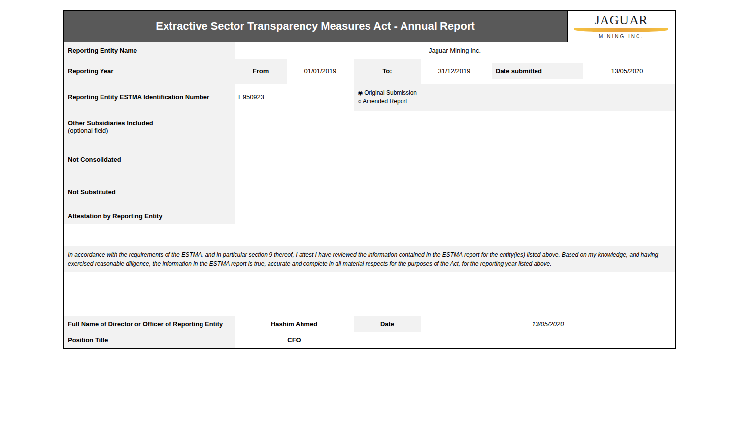Extractive Sector Transparency Measures Act - Annual Report
JAGUAR
MINING INC.
| Reporting Entity Name | Jaguar Mining Inc. |
| Reporting Year | From | 01/01/2019 | To: | 31/12/2019 | / Date submitted / 13/05/2020 / |
| Reporting Entity ESTMA Identification Number | E950923 | ◉ Original Submission ○ Amended Report |
| Other Subsidiaries Included (optional field) | |
| Not Consolidated | |
| Not Substituted | |
| Attestation by Reporting Entity | |
| In accordance with the requirements of the ESTMA, and in particular section 9 thereof, I attest I have reviewed the information contained in the ESTMA report for the entity(ies) listed above. Based on my knowledge, and having exercised reasonable diligence, the information in the ESTMA report is true, accurate and complete in all material respects for the purposes of the Act, for the reporting year listed above. |
| Full Name of Director or Officer of Reporting Entity | Hashim Ahmed | Date | 13/05/2020 |
| Position Title | CFO | |